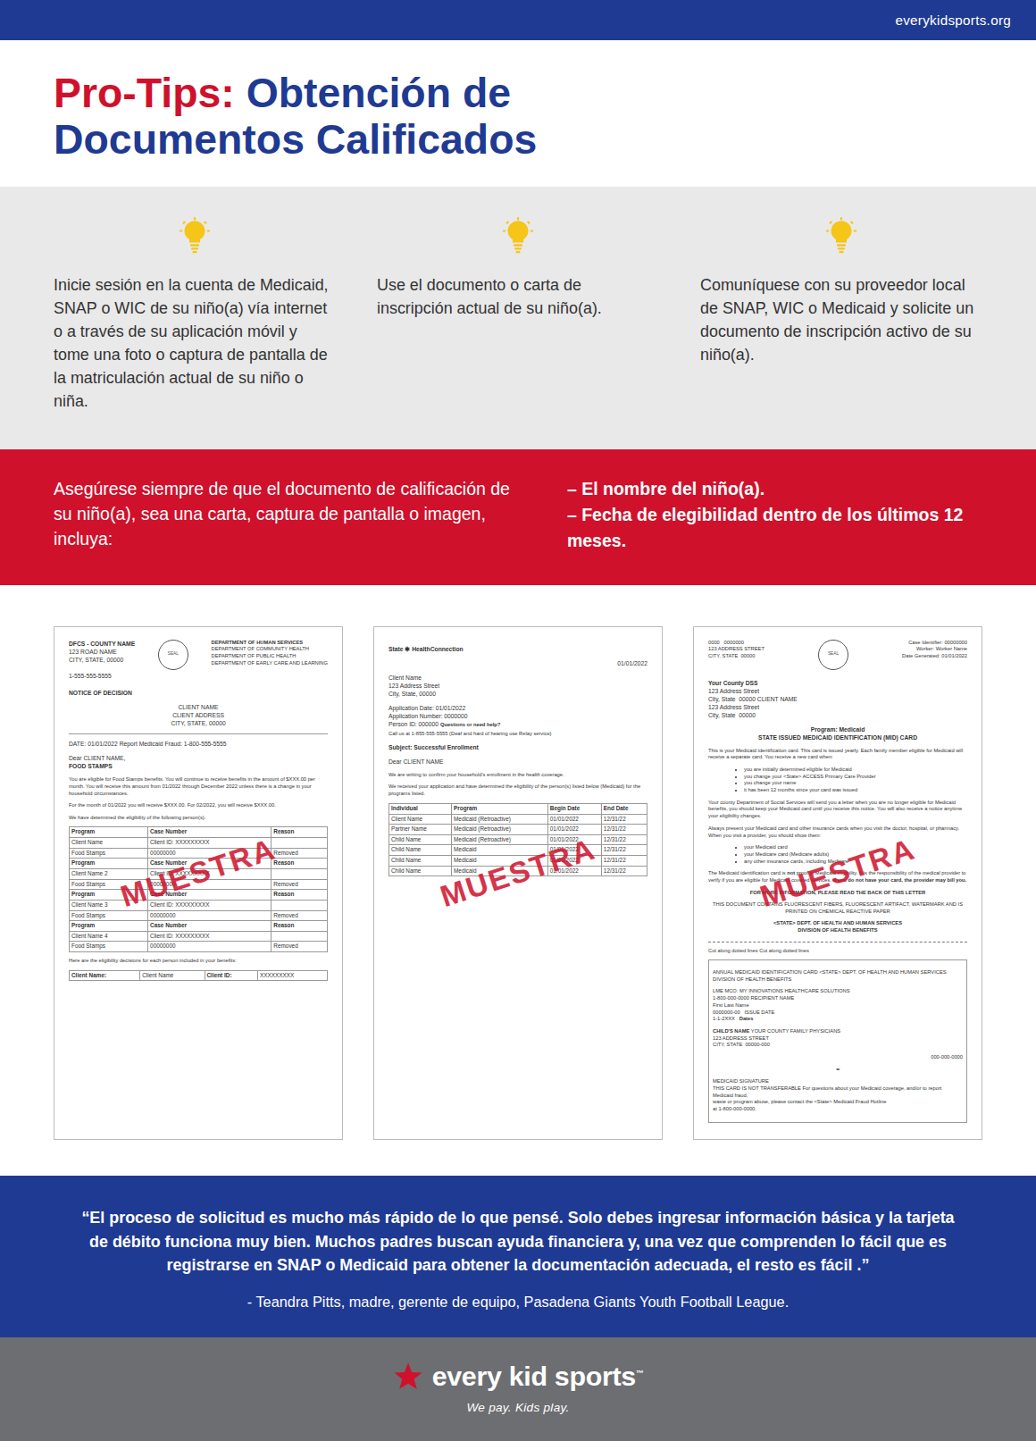everykidsports.org
Pro-Tips: Obtención de
Documentos Calificados
Inicie sesión en la cuenta de Medicaid, SNAP o WIC de su niño(a) vía internet o a través de su aplicación móvil y tome una foto o captura de pantalla de la matriculación actual de su niño o niña.
Use el documento o carta de inscripción actual de su niño(a).
Comuníquese con su proveedor local de SNAP, WIC o Medicaid y solicite un documento de inscripción activo de su niño(a).
Asegúrese siempre de que el documento de calificación de su niño(a), sea una carta, captura de pantalla o imagen, incluya:
El nombre del niño(a).
Fecha de elegibilidad dentro de los últimos 12 meses.
MUESTRA
DFCS - COUNTY NAME
123 ROAD NAME
CITY, STATE, 00000
1-555-555-5555
SEAL
DEPARTMENT OF HUMAN SERVICES
DEPARTMENT OF COMMUNITY HEALTH
DEPARTMENT OF PUBLIC HEALTH
DEPARTMENT OF EARLY CARE AND LEARNING
NOTICE OF DECISION
CLIENT NAME
CLIENT ADDRESS
CITY, STATE, 00000
DATE: 01/01/2022 Report Medicaid Fraud: 1-800-555-5555
Dear CLIENT NAME,
FOOD STAMPS
You are eligible for Food Stamps benefits. You will continue to receive benefits in the amount of $XXX.00 per month. You will receive this amount from 01/2022 through December 2022 unless there is a change in your household circumstances.
For the month of 01/2022 you will receive $XXX.00. For 02/2022, you will receive $XXX.00.
We have determined the eligibility of the following person(s).
| Program | Case Number | Reason |
| --- | --- | --- |
| Client Name | Client ID: XXXXXXXXX | |
| Food Stamps | 00000000 | Removed |
| Program | Case Number | Reason |
| Client Name 2 | Client ID: XXXXXXXXX | |
| Food Stamps | 00000000 | Removed |
| Program | Case Number | Reason |
| Client Name 3 | Client ID: XXXXXXXXX | |
| Food Stamps | 00000000 | Removed |
| Program | Case Number | Reason |
| Client Name 4 | Client ID: XXXXXXXXX | |
| Food Stamps | 00000000 | Removed |
Here are the eligibility decisions for each person included in your benefits:
| Client Name: | Client Name | Client ID: | XXXXXXXXX |
MUESTRA
State ✱ HealthConnection
01/01/2022
Client Name
123 Address Street
City, State, 00000
Application Date: 01/01/2022
Application Number: 0000000
Person ID: 000000 Questions or need help?
Call us at 1-855-555-5555 (Deaf and hard of hearing use Relay service)
Subject: Successful Enrollment
Dear CLIENT NAME
We are writing to confirm your household's enrollment in the health coverage.
We received your application and have determined the eligibility of the person(s) listed below (Medicaid) for the programs listed.
| Individual | Program | Begin Date | End Date |
| --- | --- | --- | --- |
| Client Name | Medicaid (Retroactive) | 01/01/2022 | 12/31/22 |
| Partner Name | Medicaid (Retroactive) | 01/01/2022 | 12/31/22 |
| Child Name | Medicaid (Retroactive) | 01/01/2022 | 12/31/22 |
| Child Name | Medicaid | 01/01/2022 | 12/31/22 |
| Child Name | Medicaid | 01/01/2022 | 12/31/22 |
| Child Name | Medicaid | 01/01/2022 | 12/31/22 |
MUESTRA
0000 0000000
123 ADDRESS STREET
CITY, STATE 00000
SEAL
Case Identifier: 00000000
Worker: Worker Name
Date Generated: 01/01/2022
Your County DSS
123 Address Street
City, State 00000 CLIENT NAME
123 Address Street
City, State 00000
Program: Medicaid
STATE ISSUED MEDICAID IDENTIFICATION (MID) CARD
This is your Medicaid identification card. This card is issued yearly. Each family member eligible for Medicaid will receive a separate card. You receive a new card when:
you are initially determined eligible for Medicaid
you change your <State> ACCESS Primary Care Provider
you change your name
it has been 12 months since your card was issued
Your county Department of Social Services will send you a letter when you are no longer eligible for Medicaid benefits, you should keep your Medicaid card until you receive this notice. You will also receive a notice anytime your eligibility changes.
Always present your Medicaid card and other insurance cards when you visit the doctor, hospital, or pharmacy. When you visit a provider, you should show them:
your Medicaid card
your Medicare card (Medicare adults)
any other insurance cards, including Medicare
The Medicaid identification card is not proof of Medicaid eligibility. It is the responsibility of the medical provider to verify if you are eligible for Medicaid covered services. If you do not have your card, the provider may bill you.
FOR MORE INFORMATION, PLEASE READ THE BACK OF THIS LETTER
THIS DOCUMENT CONTAINS FLUORESCENT FIBERS, FLUORESCENT ARTIFACT, WATERMARK AND IS PRINTED ON CHEMICAL REACTIVE PAPER
<STATE> DEPT. OF HEALTH AND HUMAN SERVICES
DIVISION OF HEALTH BENEFITS
Cut along dotted lines Cut along dotted lines
ANNUAL MEDICAID IDENTIFICATION CARD <STATE> DEPT. OF HEALTH AND HUMAN SERVICES
DIVISION OF HEALTH BENEFITS
LME MCO: MY INNOVATIONS HEALTHCARE SOLUTIONS
1-800-000-0000 RECIPIENT NAME
First Last Name
0000000-00 ISSUE DATE
1-1-2XXX Dates
CHILD'S NAME YOUR COUNTY FAMILY PHYSICIANS
123 ADDRESS STREET
CITY, STATE 00000-000
000-000-0000
✒
MEDICAID SIGNATURE
THIS CARD IS NOT TRANSFERABLE For questions about your Medicaid coverage, and/or to report Medicaid fraud,
waste or program abuse, please contact the <State> Medicaid Fraud Hotline
at 1-800-000-0000.
“El proceso de solicitud es mucho más rápido de lo que pensé. Solo debes ingresar información básica y la tarjeta de débito funciona muy bien. Muchos padres buscan ayuda financiera y, una vez que comprenden lo fácil que es registrarse en SNAP o Medicaid para obtener la documentación adecuada, el resto es fácil .”
- Teandra Pitts, madre, gerente de equipo, Pasadena Giants Youth Football League.
every kid sports™
We pay. Kids play.